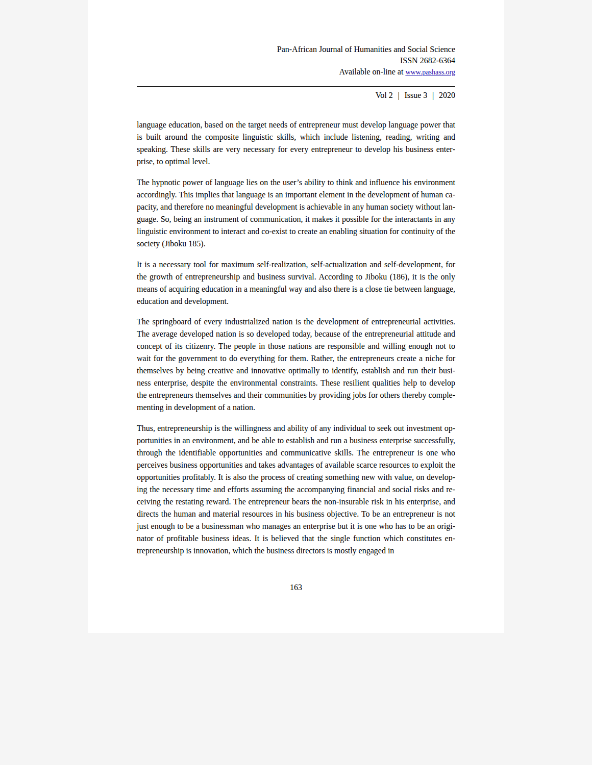Pan-African Journal of Humanities and Social Science ISSN 2682-6364 Available on-line at www.pashass.org
Vol 2 | Issue 3 | 2020
language education, based on the target needs of entrepreneur must develop language power that is built around the composite linguistic skills, which include listening, reading, writing and speaking. These skills are very necessary for every entrepreneur to develop his business enterprise, to optimal level.
The hypnotic power of language lies on the user’s ability to think and influence his environment accordingly. This implies that language is an important element in the development of human capacity, and therefore no meaningful development is achievable in any human society without language. So, being an instrument of communication, it makes it possible for the interactants in any linguistic environment to interact and co-exist to create an enabling situation for continuity of the society (Jiboku 185).
It is a necessary tool for maximum self-realization, self-actualization and self-development, for the growth of entrepreneurship and business survival. According to Jiboku (186), it is the only means of acquiring education in a meaningful way and also there is a close tie between language, education and development.
The springboard of every industrialized nation is the development of entrepreneurial activities. The average developed nation is so developed today, because of the entrepreneurial attitude and concept of its citizenry. The people in those nations are responsible and willing enough not to wait for the government to do everything for them. Rather, the entrepreneurs create a niche for themselves by being creative and innovative optimally to identify, establish and run their business enterprise, despite the environmental constraints. These resilient qualities help to develop the entrepreneurs themselves and their communities by providing jobs for others thereby complementing in development of a nation.
Thus, entrepreneurship is the willingness and ability of any individual to seek out investment opportunities in an environment, and be able to establish and run a business enterprise successfully, through the identifiable opportunities and communicative skills. The entrepreneur is one who perceives business opportunities and takes advantages of available scarce resources to exploit the opportunities profitably. It is also the process of creating something new with value, on developing the necessary time and efforts assuming the accompanying financial and social risks and receiving the restating reward. The entrepreneur bears the non-insurable risk in his enterprise, and directs the human and material resources in his business objective. To be an entrepreneur is not just enough to be a businessman who manages an enterprise but it is one who has to be an originator of profitable business ideas. It is believed that the single function which constitutes entrepreneurship is innovation, which the business directors is mostly engaged in
163